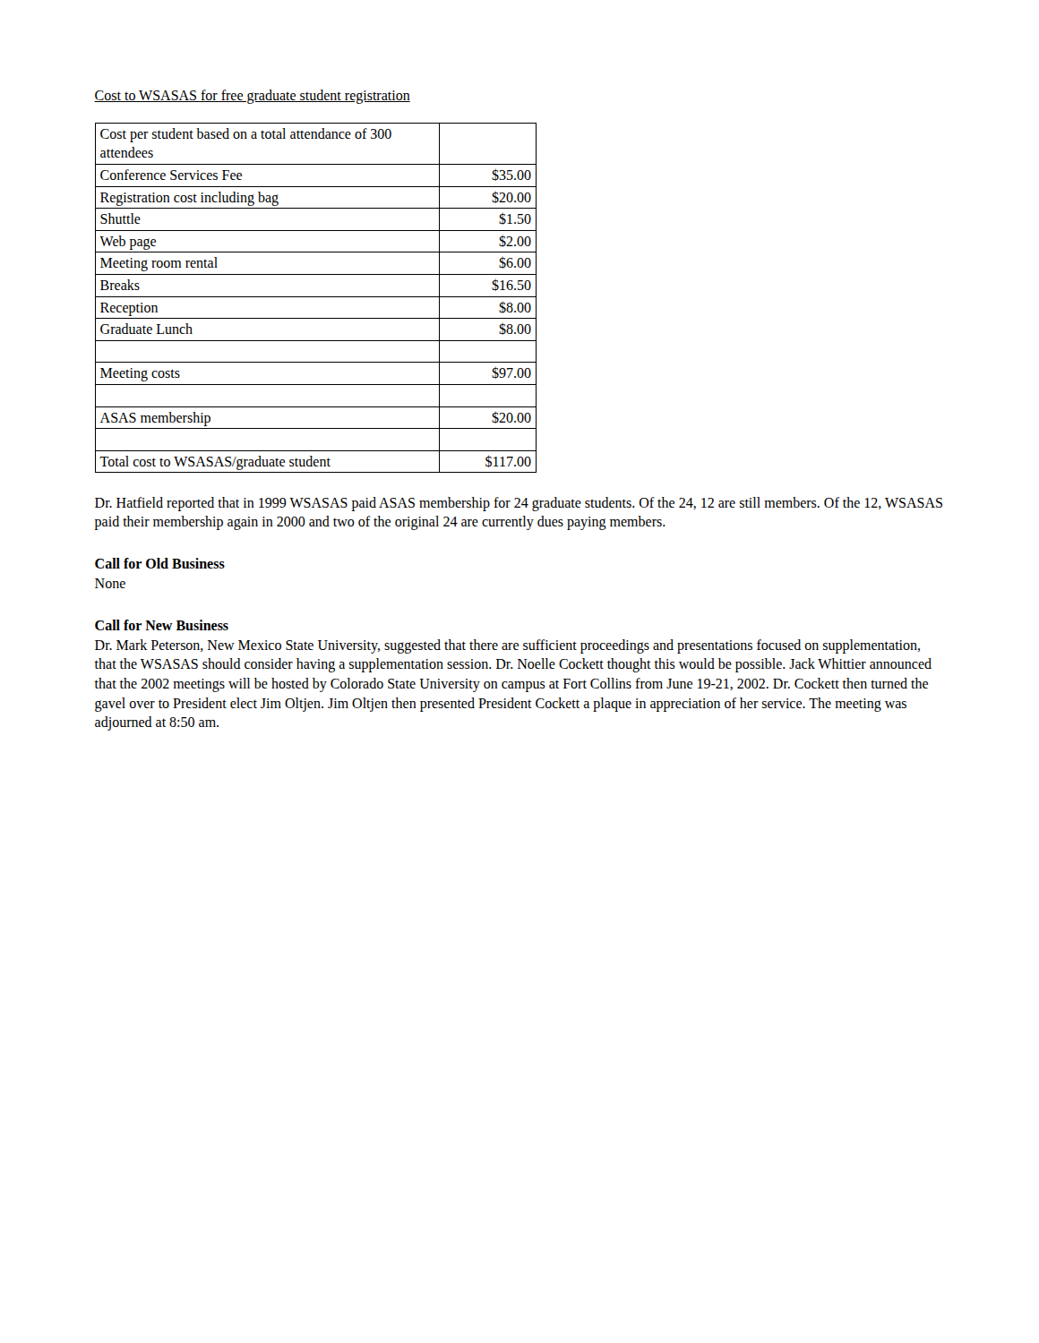Cost to WSASAS for free graduate student registration
| Cost per student based on a total attendance of 300 attendees | |
| Conference Services Fee | $35.00 |
| Registration cost including bag | $20.00 |
| Shuttle | $1.50 |
| Web page | $2.00 |
| Meeting room rental | $6.00 |
| Breaks | $16.50 |
| Reception | $8.00 |
| Graduate Lunch | $8.00 |
| Meeting costs | $97.00 |
| ASAS membership | $20.00 |
| Total cost to WSASAS/graduate student | $117.00 |
Dr. Hatfield reported that in 1999 WSASAS paid ASAS membership for 24 graduate students. Of the 24, 12 are still members. Of the 12, WSASAS paid their membership again in 2000 and two of the original 24 are currently dues paying members.
Call for Old Business
None
Call for New Business
Dr. Mark Peterson, New Mexico State University, suggested that there are sufficient proceedings and presentations focused on supplementation, that the WSASAS should consider having a supplementation session. Dr. Noelle Cockett thought this would be possible. Jack Whittier announced that the 2002 meetings will be hosted by Colorado State University on campus at Fort Collins from June 19-21, 2002. Dr. Cockett then turned the gavel over to President elect Jim Oltjen. Jim Oltjen then presented President Cockett a plaque in appreciation of her service. The meeting was adjourned at 8:50 am.